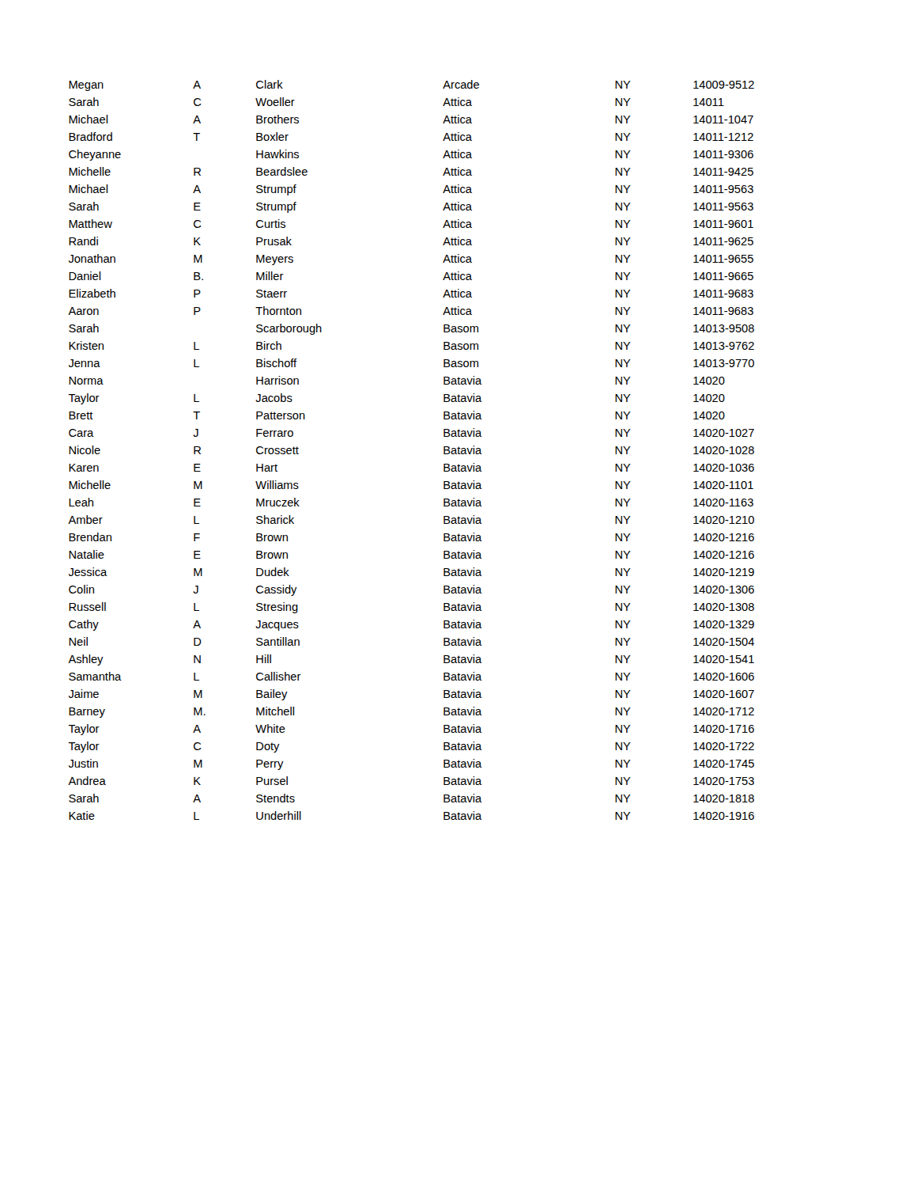| Megan | A | Clark | Arcade | NY | 14009-9512 |
| Sarah | C | Woeller | Attica | NY | 14011 |
| Michael | A | Brothers | Attica | NY | 14011-1047 |
| Bradford | T | Boxler | Attica | NY | 14011-1212 |
| Cheyanne | | Hawkins | Attica | NY | 14011-9306 |
| Michelle | R | Beardslee | Attica | NY | 14011-9425 |
| Michael | A | Strumpf | Attica | NY | 14011-9563 |
| Sarah | E | Strumpf | Attica | NY | 14011-9563 |
| Matthew | C | Curtis | Attica | NY | 14011-9601 |
| Randi | K | Prusak | Attica | NY | 14011-9625 |
| Jonathan | M | Meyers | Attica | NY | 14011-9655 |
| Daniel | B. | Miller | Attica | NY | 14011-9665 |
| Elizabeth | P | Staerr | Attica | NY | 14011-9683 |
| Aaron | P | Thornton | Attica | NY | 14011-9683 |
| Sarah | | Scarborough | Basom | NY | 14013-9508 |
| Kristen | L | Birch | Basom | NY | 14013-9762 |
| Jenna | L | Bischoff | Basom | NY | 14013-9770 |
| Norma | | Harrison | Batavia | NY | 14020 |
| Taylor | L | Jacobs | Batavia | NY | 14020 |
| Brett | T | Patterson | Batavia | NY | 14020 |
| Cara | J | Ferraro | Batavia | NY | 14020-1027 |
| Nicole | R | Crossett | Batavia | NY | 14020-1028 |
| Karen | E | Hart | Batavia | NY | 14020-1036 |
| Michelle | M | Williams | Batavia | NY | 14020-1101 |
| Leah | E | Mruczek | Batavia | NY | 14020-1163 |
| Amber | L | Sharick | Batavia | NY | 14020-1210 |
| Brendan | F | Brown | Batavia | NY | 14020-1216 |
| Natalie | E | Brown | Batavia | NY | 14020-1216 |
| Jessica | M | Dudek | Batavia | NY | 14020-1219 |
| Colin | J | Cassidy | Batavia | NY | 14020-1306 |
| Russell | L | Stresing | Batavia | NY | 14020-1308 |
| Cathy | A | Jacques | Batavia | NY | 14020-1329 |
| Neil | D | Santillan | Batavia | NY | 14020-1504 |
| Ashley | N | Hill | Batavia | NY | 14020-1541 |
| Samantha | L | Callisher | Batavia | NY | 14020-1606 |
| Jaime | M | Bailey | Batavia | NY | 14020-1607 |
| Barney | M. | Mitchell | Batavia | NY | 14020-1712 |
| Taylor | A | White | Batavia | NY | 14020-1716 |
| Taylor | C | Doty | Batavia | NY | 14020-1722 |
| Justin | M | Perry | Batavia | NY | 14020-1745 |
| Andrea | K | Pursel | Batavia | NY | 14020-1753 |
| Sarah | A | Stendts | Batavia | NY | 14020-1818 |
| Katie | L | Underhill | Batavia | NY | 14020-1916 |